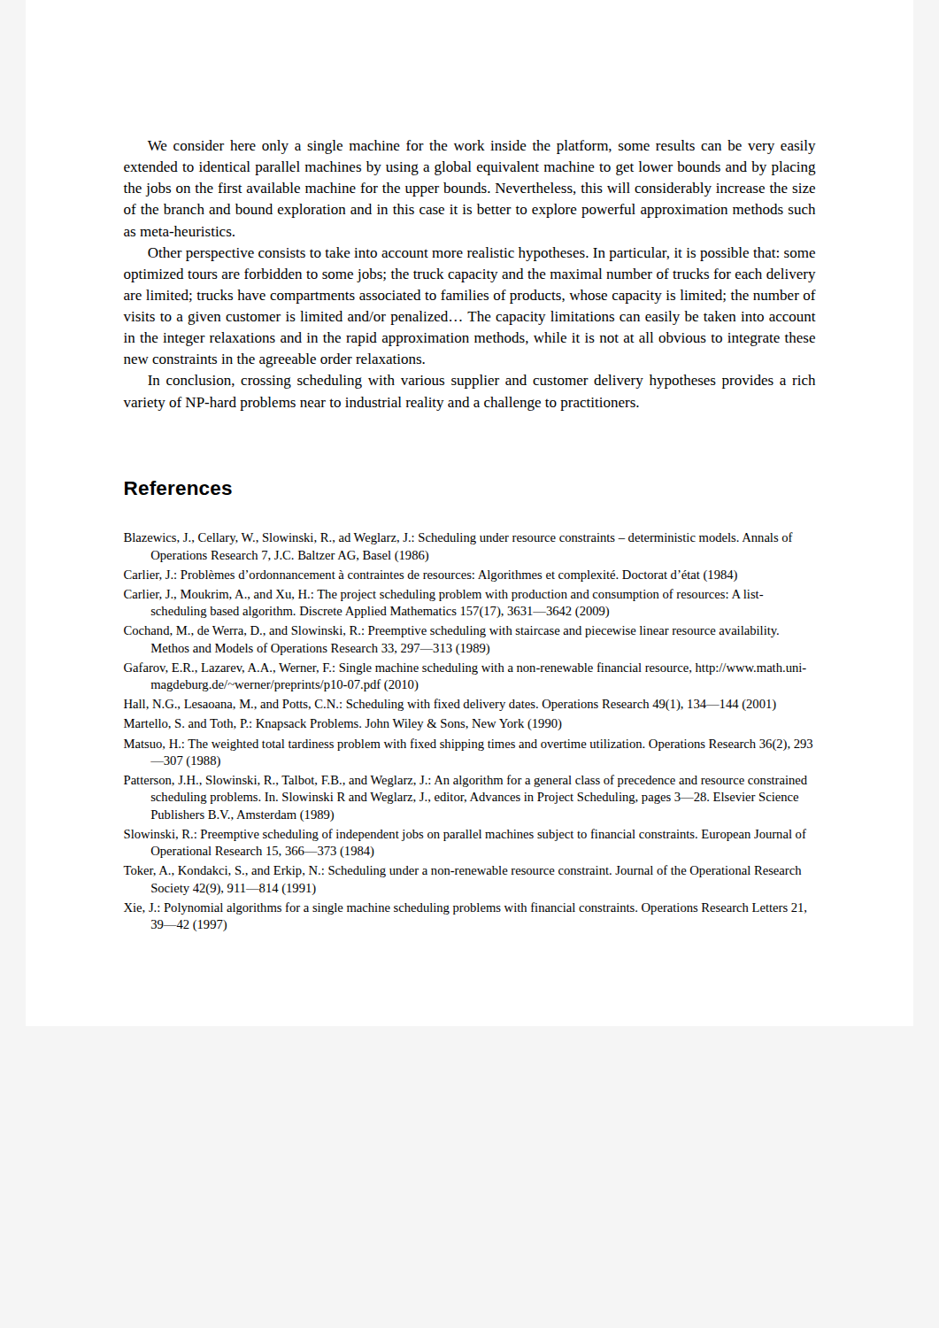We consider here only a single machine for the work inside the platform, some results can be very easily extended to identical parallel machines by using a global equivalent machine to get lower bounds and by placing the jobs on the first available machine for the upper bounds. Nevertheless, this will considerably increase the size of the branch and bound exploration and in this case it is better to explore powerful approximation methods such as meta-heuristics.
Other perspective consists to take into account more realistic hypotheses. In particular, it is possible that: some optimized tours are forbidden to some jobs; the truck capacity and the maximal number of trucks for each delivery are limited; trucks have compartments associated to families of products, whose capacity is limited; the number of visits to a given customer is limited and/or penalized… The capacity limitations can easily be taken into account in the integer relaxations and in the rapid approximation methods, while it is not at all obvious to integrate these new constraints in the agreeable order relaxations.
In conclusion, crossing scheduling with various supplier and customer delivery hypotheses provides a rich variety of NP-hard problems near to industrial reality and a challenge to practitioners.
References
Blazewics, J., Cellary, W., Slowinski, R., ad Weglarz, J.: Scheduling under resource constraints – deterministic models. Annals of Operations Research 7, J.C. Baltzer AG, Basel (1986)
Carlier, J.: Problèmes d’ordonnancement à contraintes de resources: Algorithmes et complexité. Doctorat d’état (1984)
Carlier, J., Moukrim, A., and Xu, H.: The project scheduling problem with production and consumption of resources: A list-scheduling based algorithm. Discrete Applied Mathematics 157(17), 3631—3642 (2009)
Cochand, M., de Werra, D., and Slowinski, R.: Preemptive scheduling with staircase and piecewise linear resource availability. Methos and Models of Operations Research 33, 297—313 (1989)
Gafarov, E.R., Lazarev, A.A., Werner, F.: Single machine scheduling with a non-renewable financial resource, http://www.math.uni-magdeburg.de/~werner/preprints/p10-07.pdf (2010)
Hall, N.G., Lesaoana, M., and Potts, C.N.: Scheduling with fixed delivery dates. Operations Research 49(1), 134—144 (2001)
Martello, S. and Toth, P.: Knapsack Problems. John Wiley & Sons, New York (1990)
Matsuo, H.: The weighted total tardiness problem with fixed shipping times and overtime utilization. Operations Research 36(2), 293—307 (1988)
Patterson, J.H., Slowinski, R., Talbot, F.B., and Weglarz, J.: An algorithm for a general class of precedence and resource constrained scheduling problems. In. Slowinski R and Weglarz, J., editor, Advances in Project Scheduling, pages 3—28. Elsevier Science Publishers B.V., Amsterdam (1989)
Slowinski, R.: Preemptive scheduling of independent jobs on parallel machines subject to financial constraints. European Journal of Operational Research 15, 366—373 (1984)
Toker, A., Kondakci, S., and Erkip, N.: Scheduling under a non-renewable resource constraint. Journal of the Operational Research Society 42(9), 911—814 (1991)
Xie, J.: Polynomial algorithms for a single machine scheduling problems with financial constraints. Operations Research Letters 21, 39—42 (1997)